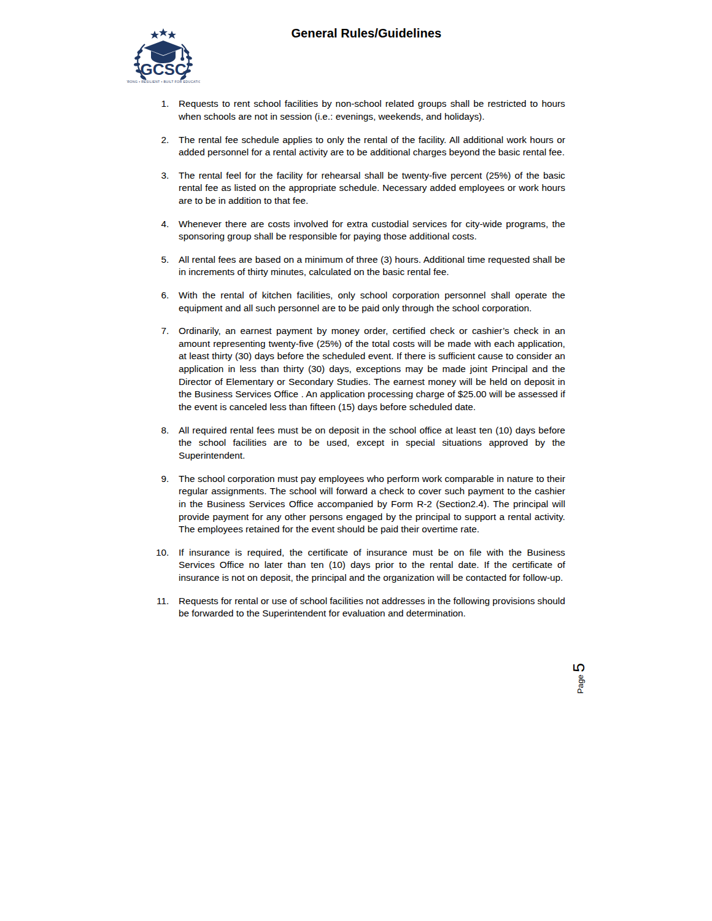GCSC STRONG • RESILIENT • BUILT FOR EDUCATION
General Rules/Guidelines
Requests to rent school facilities by non-school related groups shall be restricted to hours when schools are not in session (i.e.: evenings, weekends, and holidays).
The rental fee schedule applies to only the rental of the facility. All additional work hours or added personnel for a rental activity are to be additional charges beyond the basic rental fee.
The rental feel for the facility for rehearsal shall be twenty-five percent (25%) of the basic rental fee as listed on the appropriate schedule. Necessary added employees or work hours are to be in addition to that fee.
Whenever there are costs involved for extra custodial services for city-wide programs, the sponsoring group shall be responsible for paying those additional costs.
All rental fees are based on a minimum of three (3) hours. Additional time requested shall be in increments of thirty minutes, calculated on the basic rental fee.
With the rental of kitchen facilities, only school corporation personnel shall operate the equipment and all such personnel are to be paid only through the school corporation.
Ordinarily, an earnest payment by money order, certified check or cashier’s check in an amount representing twenty-five (25%) of the total costs will be made with each application, at least thirty (30) days before the scheduled event. If there is sufficient cause to consider an application in less than thirty (30) days, exceptions may be made joint Principal and the Director of Elementary or Secondary Studies. The earnest money will be held on deposit in the Business Services Office . An application processing charge of $25.00 will be assessed if the event is canceled less than fifteen (15) days before scheduled date.
All required rental fees must be on deposit in the school office at least ten (10) days before the school facilities are to be used, except in special situations approved by the Superintendent.
The school corporation must pay employees who perform work comparable in nature to their regular assignments. The school will forward a check to cover such payment to the cashier in the Business Services Office accompanied by Form R-2 (Section2.4). The principal will provide payment for any other persons engaged by the principal to support a rental activity. The employees retained for the event should be paid their overtime rate.
If insurance is required, the certificate of insurance must be on file with the Business Services Office no later than ten (10) days prior to the rental date. If the certificate of insurance is not on deposit, the principal and the organization will be contacted for follow-up.
Requests for rental or use of school facilities not addresses in the following provisions should be forwarded to the Superintendent for evaluation and determination.
Page 5